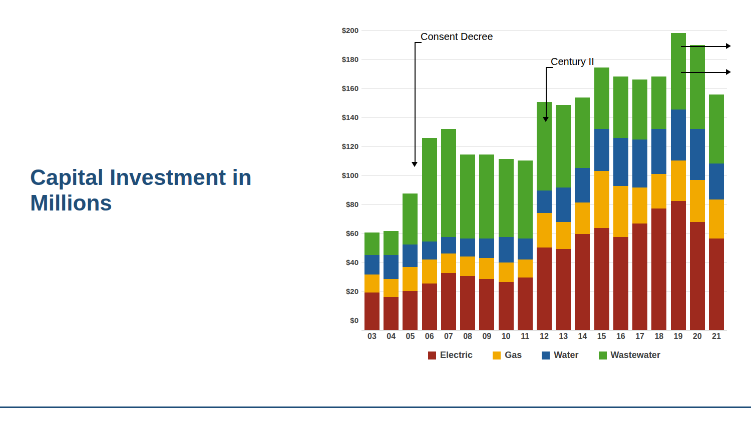Capital Investment in Millions
$200
$180
$160
$140
$120
$100
$80
$60
$40
$20
$0
03
04
05
06
07
08
09
10
11
12
13
14
15
16
17
18
19
20
21
Electric
Gas
Water
Wastewater
Consent Decree
Century II